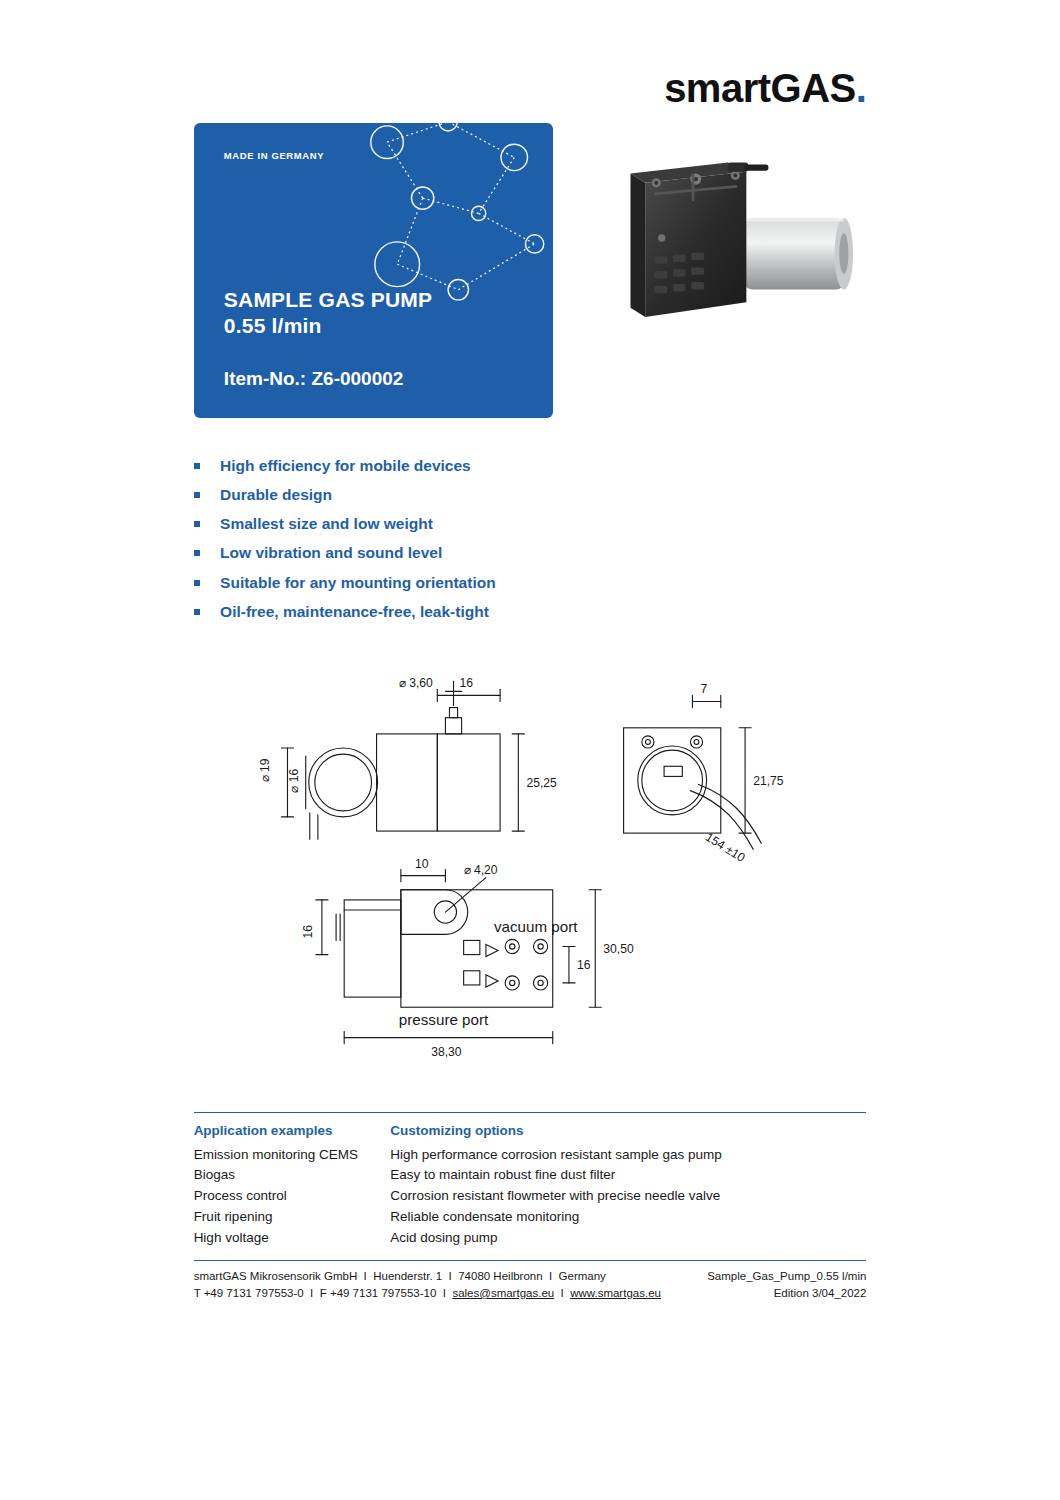smartGAS.
Made in Germany
SAMPLE GAS PUMP
0.55 l/min
Item-No.: Z6-000002
High efficiency for mobile devices
Durable design
Smallest size and low weight
Low vibration and sound level
Suitable for any mounting orientation
Oil-free, maintenance-free, leak-tight
⌀ 3,60 16 25,25 ⌀ 19 ⌀ 16 154 ±10 7 21,75 10 ⌀ 4,20 16 16 30,50 38,30 vacuum port pressure port
Application examples
Customizing options
Emission monitoring CEMS
High performance corrosion resistant sample gas pump
Biogas
Easy to maintain robust fine dust filter
Process control
Corrosion resistant flowmeter with precise needle valve
Fruit ripening
Reliable condensate monitoring
High voltage
Acid dosing pump
smartGAS Mikrosensorik GmbH I Huenderstr. 1 I 74080 Heilbronn I Germany
T +49 7131 797553-0 I F +49 7131 797553-10 I sales@smartgas.eu I www.smartgas.eu
Sample_Gas_Pump_0.55 l/min
Edition 3/04_2022